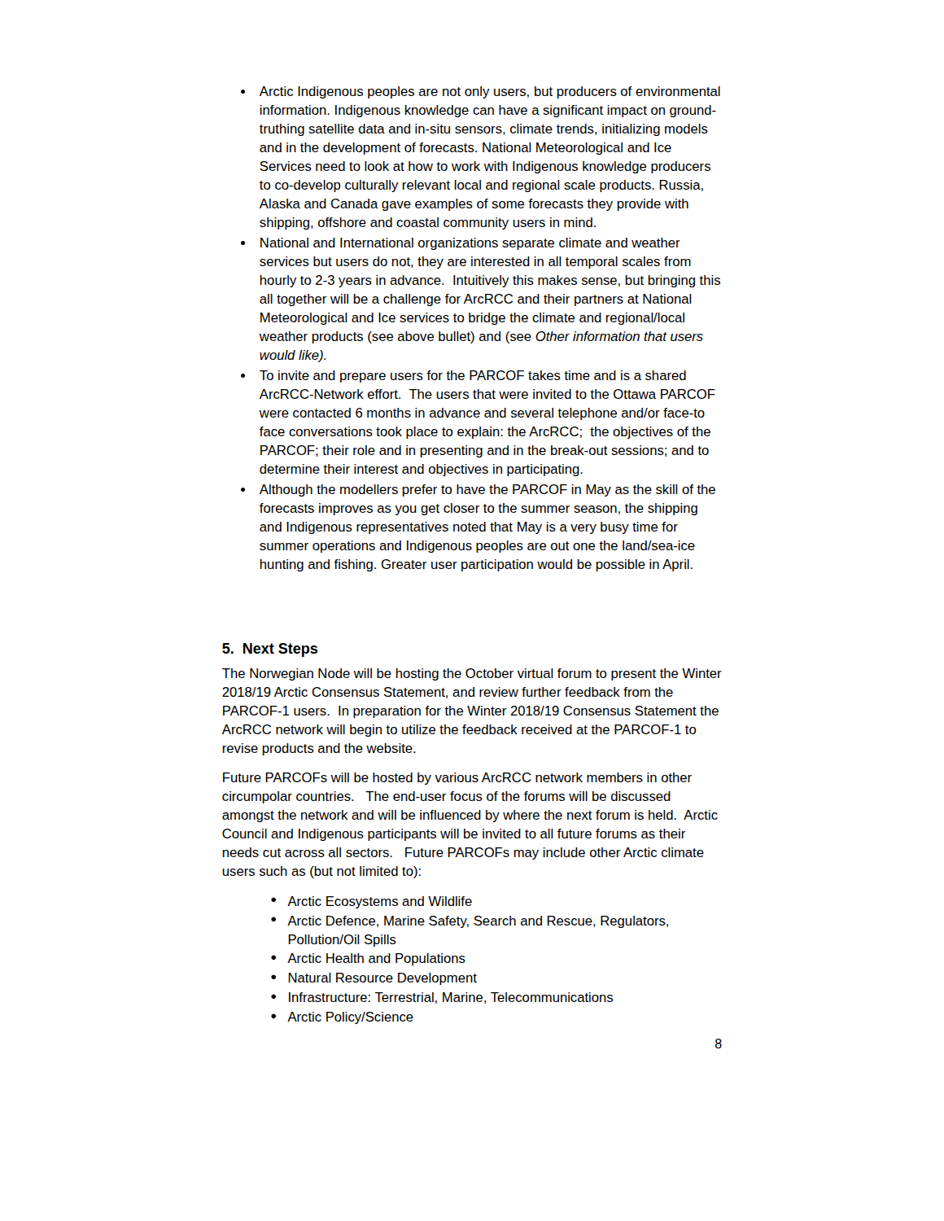Arctic Indigenous peoples are not only users, but producers of environmental information. Indigenous knowledge can have a significant impact on ground-truthing satellite data and in-situ sensors, climate trends, initializing models and in the development of forecasts. National Meteorological and Ice Services need to look at how to work with Indigenous knowledge producers to co-develop culturally relevant local and regional scale products. Russia, Alaska and Canada gave examples of some forecasts they provide with shipping, offshore and coastal community users in mind.
National and International organizations separate climate and weather services but users do not, they are interested in all temporal scales from hourly to 2-3 years in advance. Intuitively this makes sense, but bringing this all together will be a challenge for ArcRCC and their partners at National Meteorological and Ice services to bridge the climate and regional/local weather products (see above bullet) and (see Other information that users would like).
To invite and prepare users for the PARCOF takes time and is a shared ArcRCC-Network effort. The users that were invited to the Ottawa PARCOF were contacted 6 months in advance and several telephone and/or face-to face conversations took place to explain: the ArcRCC; the objectives of the PARCOF; their role and in presenting and in the break-out sessions; and to determine their interest and objectives in participating.
Although the modellers prefer to have the PARCOF in May as the skill of the forecasts improves as you get closer to the summer season, the shipping and Indigenous representatives noted that May is a very busy time for summer operations and Indigenous peoples are out one the land/sea-ice hunting and fishing. Greater user participation would be possible in April.
5. Next Steps
The Norwegian Node will be hosting the October virtual forum to present the Winter 2018/19 Arctic Consensus Statement, and review further feedback from the PARCOF-1 users. In preparation for the Winter 2018/19 Consensus Statement the ArcRCC network will begin to utilize the feedback received at the PARCOF-1 to revise products and the website.
Future PARCOFs will be hosted by various ArcRCC network members in other circumpolar countries. The end-user focus of the forums will be discussed amongst the network and will be influenced by where the next forum is held. Arctic Council and Indigenous participants will be invited to all future forums as their needs cut across all sectors. Future PARCOFs may include other Arctic climate users such as (but not limited to):
Arctic Ecosystems and Wildlife
Arctic Defence, Marine Safety, Search and Rescue, Regulators, Pollution/Oil Spills
Arctic Health and Populations
Natural Resource Development
Infrastructure: Terrestrial, Marine, Telecommunications
Arctic Policy/Science
8